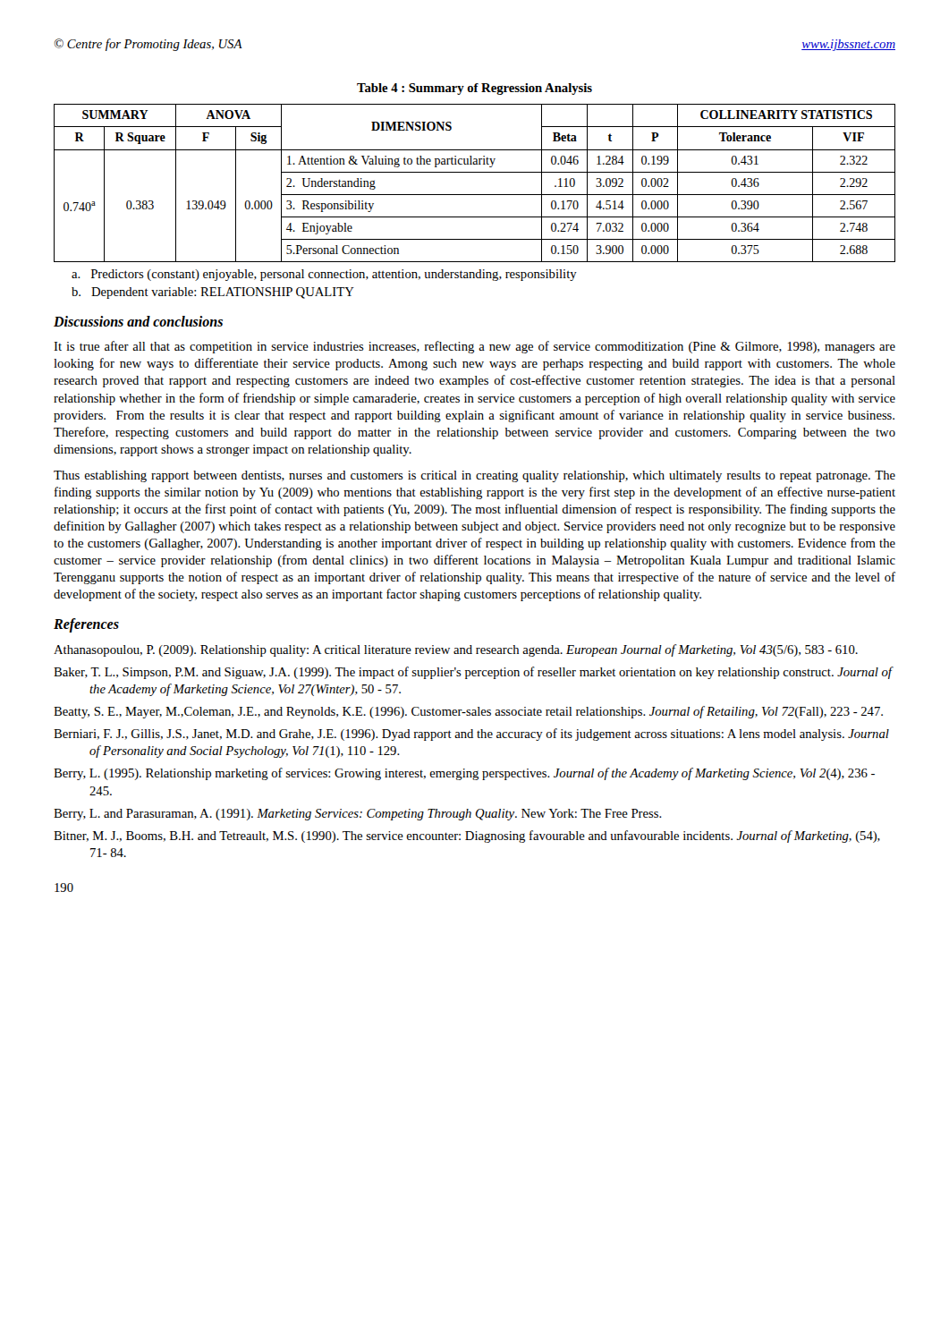© Centre for Promoting Ideas, USA
www.ijbssnet.com
Table 4 : Summary of Regression Analysis
| SUMMARY | ANOVA | DIMENSIONS | | | | COLLINEARITY STATISTICS |
| --- | --- | --- | --- | --- | --- | --- |
| R | R Square | F | Sig | Beta | t | P | Tolerance | VIF |
| 0.740 a | 0.383 | 139.049 | 0.000 | 1. Attention & Valuing to the particularity | 0.046 | 1.284 | 0.199 | 0.431 | 2.322 |
| 2. Understanding | .110 | 3.092 | 0.002 | 0.436 | 2.292 |
| 3. Responsibility | 0.170 | 4.514 | 0.000 | 0.390 | 2.567 |
| 4. Enjoyable | 0.274 | 7.032 | 0.000 | 0.364 | 2.748 |
| 5.Personal Connection | 0.150 | 3.900 | 0.000 | 0.375 | 2.688 |
a. Predictors (constant) enjoyable, personal connection, attention, understanding, responsibility
b. Dependent variable: RELATIONSHIP QUALITY
Discussions and conclusions
It is true after all that as competition in service industries increases, reflecting a new age of service commoditization (Pine & Gilmore, 1998), managers are looking for new ways to differentiate their service products. Among such new ways are perhaps respecting and build rapport with customers. The whole research proved that rapport and respecting customers are indeed two examples of cost-effective customer retention strategies. The idea is that a personal relationship whether in the form of friendship or simple camaraderie, creates in service customers a perception of high overall relationship quality with service providers. From the results it is clear that respect and rapport building explain a significant amount of variance in relationship quality in service business. Therefore, respecting customers and build rapport do matter in the relationship between service provider and customers. Comparing between the two dimensions, rapport shows a stronger impact on relationship quality.
Thus establishing rapport between dentists, nurses and customers is critical in creating quality relationship, which ultimately results to repeat patronage. The finding supports the similar notion by Yu (2009) who mentions that establishing rapport is the very first step in the development of an effective nurse-patient relationship; it occurs at the first point of contact with patients (Yu, 2009). The most influential dimension of respect is responsibility. The finding supports the definition by Gallagher (2007) which takes respect as a relationship between subject and object. Service providers need not only recognize but to be responsive to the customers (Gallagher, 2007). Understanding is another important driver of respect in building up relationship quality with customers. Evidence from the customer – service provider relationship (from dental clinics) in two different locations in Malaysia – Metropolitan Kuala Lumpur and traditional Islamic Terengganu supports the notion of respect as an important driver of relationship quality. This means that irrespective of the nature of service and the level of development of the society, respect also serves as an important factor shaping customers perceptions of relationship quality.
References
Athanasopoulou, P. (2009). Relationship quality: A critical literature review and research agenda. European Journal of Marketing, Vol 43(5/6), 583 - 610.
Baker, T. L., Simpson, P.M. and Siguaw, J.A. (1999). The impact of supplier's perception of reseller market orientation on key relationship construct. Journal of the Academy of Marketing Science, Vol 27(Winter), 50 - 57.
Beatty, S. E., Mayer, M.,Coleman, J.E., and Reynolds, K.E. (1996). Customer-sales associate retail relationships. Journal of Retailing, Vol 72(Fall), 223 - 247.
Berniari, F. J., Gillis, J.S., Janet, M.D. and Grahe, J.E. (1996). Dyad rapport and the accuracy of its judgement across situations: A lens model analysis. Journal of Personality and Social Psychology, Vol 71(1), 110 - 129.
Berry, L. (1995). Relationship marketing of services: Growing interest, emerging perspectives. Journal of the Academy of Marketing Science, Vol 2(4), 236 - 245.
Berry, L. and Parasuraman, A. (1991). Marketing Services: Competing Through Quality. New York: The Free Press.
Bitner, M. J., Booms, B.H. and Tetreault, M.S. (1990). The service encounter: Diagnosing favourable and unfavourable incidents. Journal of Marketing, (54), 71- 84.
190